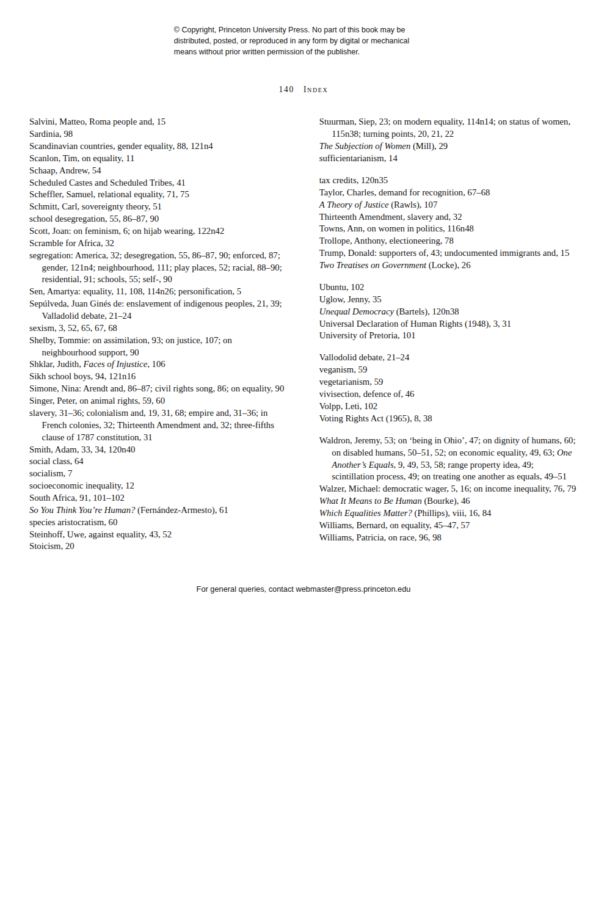© Copyright, Princeton University Press. No part of this book may be distributed, posted, or reproduced in any form by digital or mechanical means without prior written permission of the publisher.
140 Index
Salvini, Matteo, Roma people and, 15
Sardinia, 98
Scandinavian countries, gender equality, 88, 121n4
Scanlon, Tim, on equality, 11
Schaap, Andrew, 54
Scheduled Castes and Scheduled Tribes, 41
Scheffler, Samuel, relational equality, 71, 75
Schmitt, Carl, sovereignty theory, 51
school desegregation, 55, 86–87, 90
Scott, Joan: on feminism, 6; on hijab wearing, 122n42
Scramble for Africa, 32
segregation: America, 32; desegregation, 55, 86–87, 90; enforced, 87; gender, 121n4; neighbourhood, 111; play places, 52; racial, 88–90; residential, 91; schools, 55; self-, 90
Sen, Amartya: equality, 11, 108, 114n26; personification, 5
Sepúlveda, Juan Ginés de: enslavement of indigenous peoples, 21, 39; Valladolid debate, 21–24
sexism, 3, 52, 65, 67, 68
Shelby, Tommie: on assimilation, 93; on justice, 107; on neighbourhood support, 90
Shklar, Judith, Faces of Injustice, 106
Sikh school boys, 94, 121n16
Simone, Nina: Arendt and, 86–87; civil rights song, 86; on equality, 90
Singer, Peter, on animal rights, 59, 60
slavery, 31–36; colonialism and, 19, 31, 68; empire and, 31–36; in French colonies, 32; Thirteenth Amendment and, 32; three-fifths clause of 1787 constitution, 31
Smith, Adam, 33, 34, 120n40
social class, 64
socialism, 7
socioeconomic inequality, 12
South Africa, 91, 101–102
So You Think You’re Human? (Fernández-Armesto), 61
species aristocratism, 60
Steinhoff, Uwe, against equality, 43, 52
Stoicism, 20
Stuurman, Siep, 23; on modern equality, 114n14; on status of women, 115n38; turning points, 20, 21, 22
The Subjection of Women (Mill), 29
sufficientarianism, 14
tax credits, 120n35
Taylor, Charles, demand for recognition, 67–68
A Theory of Justice (Rawls), 107
Thirteenth Amendment, slavery and, 32
Towns, Ann, on women in politics, 116n48
Trollope, Anthony, electioneering, 78
Trump, Donald: supporters of, 43; undocumented immigrants and, 15
Two Treatises on Government (Locke), 26
Ubuntu, 102
Uglow, Jenny, 35
Unequal Democracy (Bartels), 120n38
Universal Declaration of Human Rights (1948), 3, 31
University of Pretoria, 101
Vallodolid debate, 21–24
veganism, 59
vegetarianism, 59
vivisection, defence of, 46
Volpp, Leti, 102
Voting Rights Act (1965), 8, 38
Waldron, Jeremy, 53; on ‘being in Ohio’, 47; on dignity of humans, 60; on disabled humans, 50–51, 52; on economic equality, 49, 63; One Another’s Equals, 9, 49, 53, 58; range property idea, 49; scintillation process, 49; on treating one another as equals, 49–51
Walzer, Michael: democratic wager, 5, 16; on income inequality, 76, 79
What It Means to Be Human (Bourke), 46
Which Equalities Matter? (Phillips), viii, 16, 84
Williams, Bernard, on equality, 45–47, 57
Williams, Patricia, on race, 96, 98
For general queries, contact webmaster@press.princeton.edu